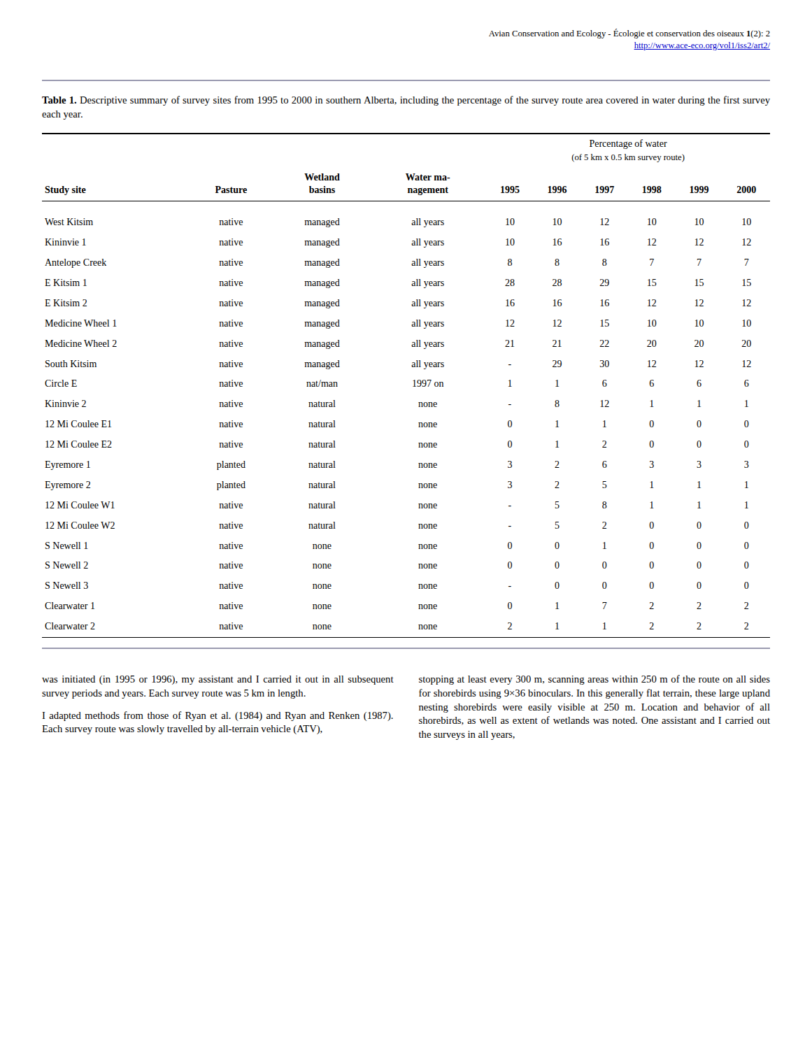Avian Conservation and Ecology - Écologie et conservation des oiseaux 1(2): 2
http://www.ace-eco.org/vol1/iss2/art2/
Table 1. Descriptive summary of survey sites from 1995 to 2000 in southern Alberta, including the percentage of the survey route area covered in water during the first survey each year.
| | | | | Percentage of water (of 5 km x 0.5 km survey route) |
| --- | --- | --- | --- | --- |
| Study site | Pasture | Wetland basins | Water ma- nagement | 1995 | 1996 | 1997 | 1998 | 1999 | 2000 |
| West Kitsim | native | managed | all years | 10 | 10 | 12 | 10 | 10 | 10 |
| Kininvie 1 | native | managed | all years | 10 | 16 | 16 | 12 | 12 | 12 |
| Antelope Creek | native | managed | all years | 8 | 8 | 8 | 7 | 7 | 7 |
| E Kitsim 1 | native | managed | all years | 28 | 28 | 29 | 15 | 15 | 15 |
| E Kitsim 2 | native | managed | all years | 16 | 16 | 16 | 12 | 12 | 12 |
| Medicine Wheel 1 | native | managed | all years | 12 | 12 | 15 | 10 | 10 | 10 |
| Medicine Wheel 2 | native | managed | all years | 21 | 21 | 22 | 20 | 20 | 20 |
| South Kitsim | native | managed | all years | - | 29 | 30 | 12 | 12 | 12 |
| Circle E | native | nat/man | 1997 on | 1 | 1 | 6 | 6 | 6 | 6 |
| Kininvie 2 | native | natural | none | - | 8 | 12 | 1 | 1 | 1 |
| 12 Mi Coulee E1 | native | natural | none | 0 | 1 | 1 | 0 | 0 | 0 |
| 12 Mi Coulee E2 | native | natural | none | 0 | 1 | 2 | 0 | 0 | 0 |
| Eyremore 1 | planted | natural | none | 3 | 2 | 6 | 3 | 3 | 3 |
| Eyremore 2 | planted | natural | none | 3 | 2 | 5 | 1 | 1 | 1 |
| 12 Mi Coulee W1 | native | natural | none | - | 5 | 8 | 1 | 1 | 1 |
| 12 Mi Coulee W2 | native | natural | none | - | 5 | 2 | 0 | 0 | 0 |
| S Newell 1 | native | none | none | 0 | 0 | 1 | 0 | 0 | 0 |
| S Newell 2 | native | none | none | 0 | 0 | 0 | 0 | 0 | 0 |
| S Newell 3 | native | none | none | - | 0 | 0 | 0 | 0 | 0 |
| Clearwater 1 | native | none | none | 0 | 1 | 7 | 2 | 2 | 2 |
| Clearwater 2 | native | none | none | 2 | 1 | 1 | 2 | 2 | 2 |
was initiated (in 1995 or 1996), my assistant and I carried it out in all subsequent survey periods and years. Each survey route was 5 km in length.
I adapted methods from those of Ryan et al. (1984) and Ryan and Renken (1987). Each survey route was slowly travelled by all-terrain vehicle (ATV),
stopping at least every 300 m, scanning areas within 250 m of the route on all sides for shorebirds using 9×36 binoculars. In this generally flat terrain, these large upland nesting shorebirds were easily visible at 250 m. Location and behavior of all shorebirds, as well as extent of wetlands was noted. One assistant and I carried out the surveys in all years,